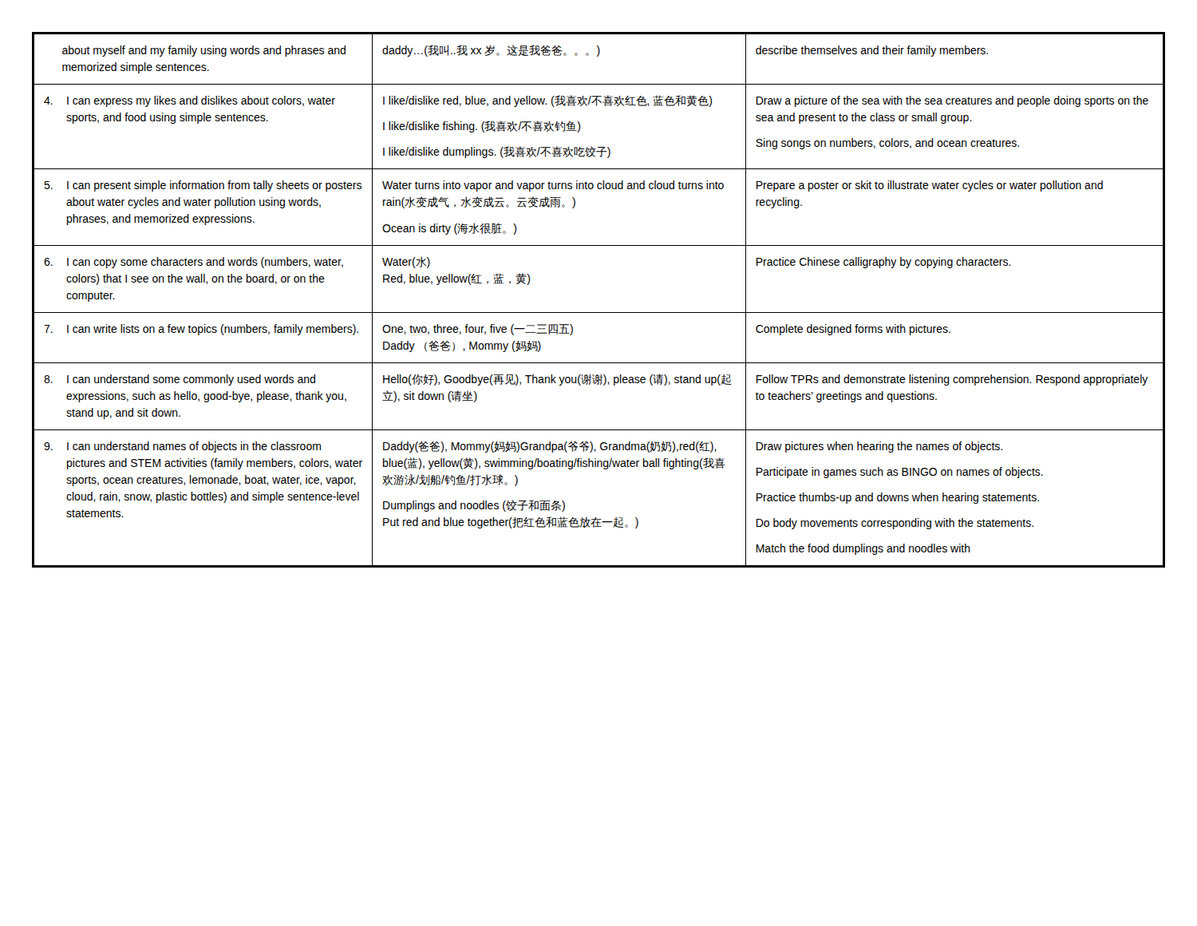| about myself and my family using words and phrases and memorized simple sentences. | daddy…(我叫..我 xx 岁。这是我爸爸。。。) | describe themselves and their family members. |
| 4. I can express my likes and dislikes about colors, water sports, and food using simple sentences. | I like/dislike red, blue, and yellow. (我喜欢/不喜欢红色, 蓝色和黄色) I like/dislike fishing. (我喜欢/不喜欢钓鱼) I like/dislike dumplings. (我喜欢/不喜欢吃饺子) | Draw a picture of the sea with the sea creatures and people doing sports on the sea and present to the class or small group. Sing songs on numbers, colors, and ocean creatures. |
| 5. I can present simple information from tally sheets or posters about water cycles and water pollution using words, phrases, and memorized expressions. | Water turns into vapor and vapor turns into cloud and cloud turns into rain(水变成气，水变成云。云变成雨。) Ocean is dirty (海水很脏。) | Prepare a poster or skit to illustrate water cycles or water pollution and recycling. |
| 6. I can copy some characters and words (numbers, water, colors) that I see on the wall, on the board, or on the computer. | Water(水) Red, blue, yellow(红，蓝，黄) | Practice Chinese calligraphy by copying characters. |
| 7. I can write lists on a few topics (numbers, family members). | One, two, three, four, five (一二三四五) Daddy （爸爸）, Mommy (妈妈) | Complete designed forms with pictures. |
| 8. I can understand some commonly used words and expressions, such as hello, good-bye, please, thank you, stand up, and sit down. | Hello(你好), Goodbye(再见), Thank you(谢谢), please (请), stand up(起立), sit down (请坐) | Follow TPRs and demonstrate listening comprehension. Respond appropriately to teachers’ greetings and questions. |
| 9. I can understand names of objects in the classroom pictures and STEM activities (family members, colors, water sports, ocean creatures, lemonade, boat, water, ice, vapor, cloud, rain, snow, plastic bottles) and simple sentence-level statements. | Daddy(爸爸), Mommy(妈妈)Grandpa(爷爷), Grandma(奶奶),red(红), blue(蓝), yellow(黄), swimming/boating/fishing/water ball fighting(我喜欢游泳/划船/钓鱼/打水球。) Dumplings and noodles (饺子和面条) Put red and blue together(把红色和蓝色放在一起。) | Draw pictures when hearing the names of objects. Participate in games such as BINGO on names of objects. Practice thumbs-up and downs when hearing statements. Do body movements corresponding with the statements. Match the food dumplings and noodles with |